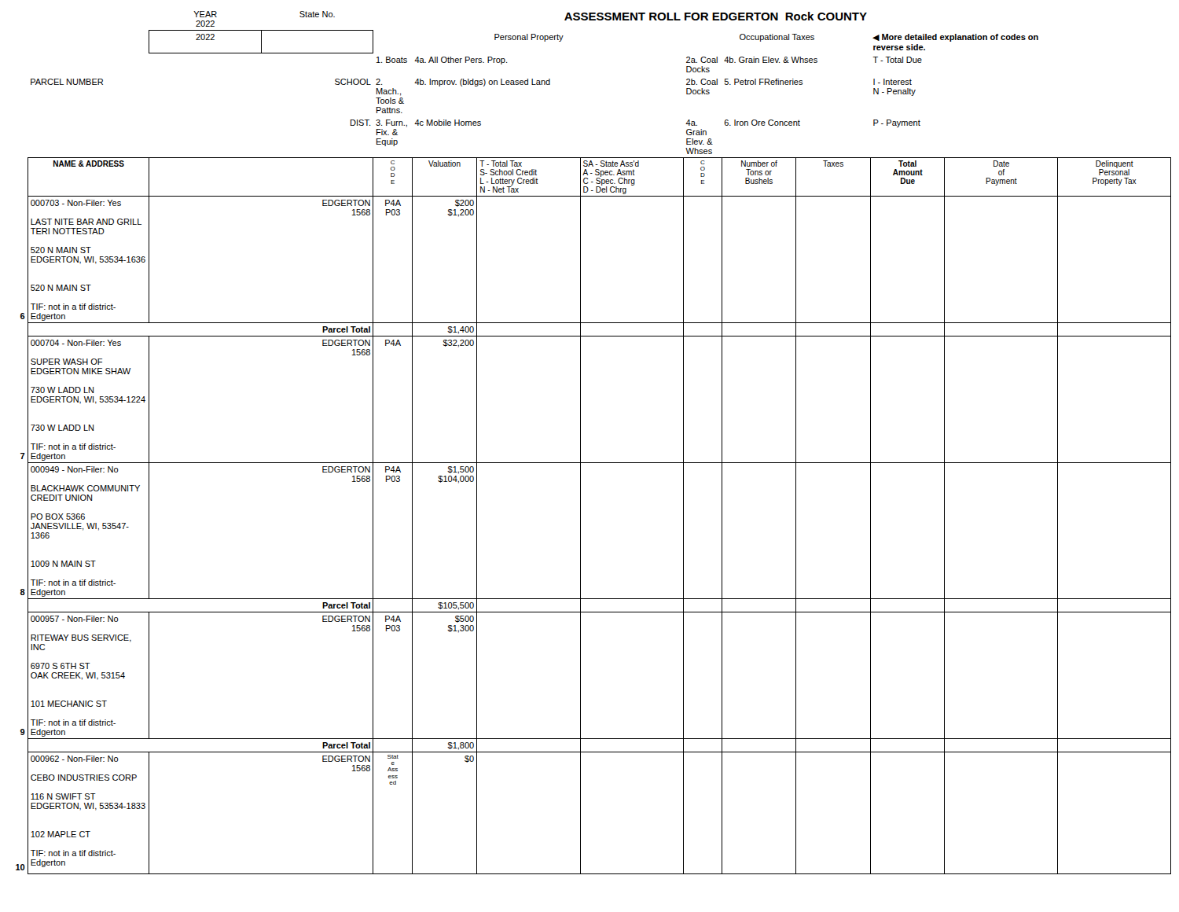| | | YEAR 2022 | State No. | ASSESSMENT ROLL FOR EDGERTON Rock COUNTY |
| | | 2022 | | Personal Property | Occupational Taxes | ◀ More detailed explanation of codes on reverse side. |
| | | | | 1. Boats | 4a. All Other Pers. Prop. | | 2a. Coal Docks | 4b. Grain Elev. & Whses | T - Total Due | | |
| | PARCEL NUMBER | | SCHOOL | 2. Mach., Tools & Pattns. | 4b. Improv. (bldgs) on Leased Land | | 2b. Coal Docks | 5. Petrol FRefineries | I - Interest N - Penalty | | |
| | | | DIST. | 3. Furn., Fix. & Equip | 4c Mobile Homes | | 4a. Grain Elev. & Whses | 6. Iron Ore Concent | P - Payment | | |
| | NAME & ADDRESS | | C O D E | Valuation | T - Total Tax S- School Credit L - Lottery Credit N - Net Tax | SA - State Ass'd A - Spec. Asmt C - Spec. Chrg D - Del Chrg | C O D E | Number of Tons or Bushels | Taxes | Total Amount Due | Date of Payment | Delinquent Personal Property Tax |
| 6 | 000703 - Non-Filer: Yes LAST NITE BAR AND GRILL TERI NOTTESTAD 520 N MAIN ST EDGERTON, WI, 53534-1636 520 N MAIN ST TIF: not in a tif district-Edgerton | EDGERTON 1568 | P4A P03 | $200 $1,200 | | | | | | | | |
| | Parcel Total | | $1,400 | | | | | | | | |
| 7 | 000704 - Non-Filer: Yes SUPER WASH OF EDGERTON MIKE SHAW 730 W LADD LN EDGERTON, WI, 53534-1224 730 W LADD LN TIF: not in a tif district-Edgerton | EDGERTON 1568 | P4A | $32,200 | | | | | | | | |
| 8 | 000949 - Non-Filer: No BLACKHAWK COMMUNITY CREDIT UNION PO BOX 5366 JANESVILLE, WI, 53547-1366 1009 N MAIN ST TIF: not in a tif district-Edgerton | EDGERTON 1568 | P4A P03 | $1,500 $104,000 | | | | | | | | |
| | Parcel Total | | $105,500 | | | | | | | | |
| 9 | 000957 - Non-Filer: No RITEWAY BUS SERVICE, INC 6970 S 6TH ST OAK CREEK, WI, 53154 101 MECHANIC ST TIF: not in a tif district-Edgerton | EDGERTON 1568 | P4A P03 | $500 $1,300 | | | | | | | | |
| | Parcel Total | | $1,800 | | | | | | | | |
| 10 | 000962 - Non-Filer: No CEBO INDUSTRIES CORP 116 N SWIFT ST EDGERTON, WI, 53534-1833 102 MAPLE CT TIF: not in a tif district-Edgerton | EDGERTON 1568 | Stat e Ass ess ed | $0 | | | | | | | | |